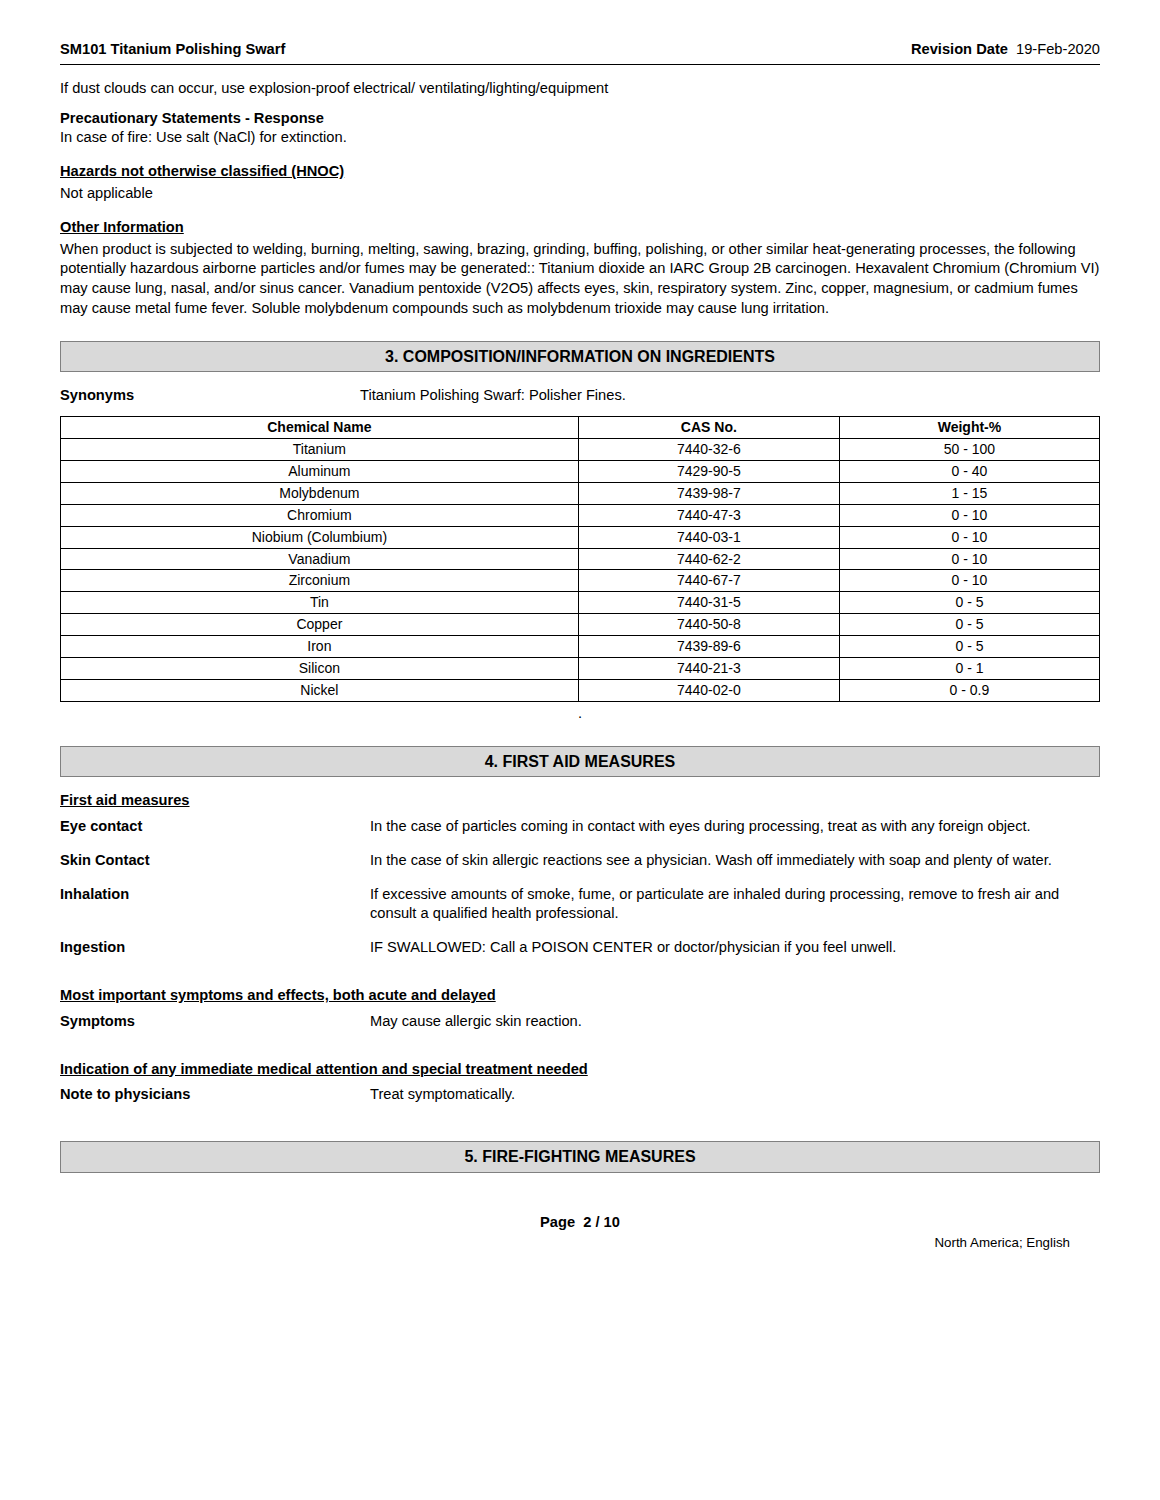SM101 Titanium Polishing Swarf
Revision Date 19-Feb-2020
If dust clouds can occur, use explosion-proof electrical/ ventilating/lighting/equipment
Precautionary Statements - Response
In case of fire: Use salt (NaCl) for extinction.
Hazards not otherwise classified (HNOC)
Not applicable
Other Information
When product is subjected to welding, burning, melting, sawing, brazing, grinding, buffing, polishing, or other similar heat-generating processes, the following potentially hazardous airborne particles and/or fumes may be generated:: Titanium dioxide an IARC Group 2B carcinogen. Hexavalent Chromium (Chromium VI) may cause lung, nasal, and/or sinus cancer. Vanadium pentoxide (V2O5) affects eyes, skin, respiratory system. Zinc, copper, magnesium, or cadmium fumes may cause metal fume fever. Soluble molybdenum compounds such as molybdenum trioxide may cause lung irritation.
3. COMPOSITION/INFORMATION ON INGREDIENTS
Synonyms
Titanium Polishing Swarf: Polisher Fines.
| Chemical Name | CAS No. | Weight-% |
| --- | --- | --- |
| Titanium | 7440-32-6 | 50 - 100 |
| Aluminum | 7429-90-5 | 0 - 40 |
| Molybdenum | 7439-98-7 | 1 - 15 |
| Chromium | 7440-47-3 | 0 - 10 |
| Niobium (Columbium) | 7440-03-1 | 0 - 10 |
| Vanadium | 7440-62-2 | 0 - 10 |
| Zirconium | 7440-67-7 | 0 - 10 |
| Tin | 7440-31-5 | 0 - 5 |
| Copper | 7440-50-8 | 0 - 5 |
| Iron | 7439-89-6 | 0 - 5 |
| Silicon | 7440-21-3 | 0 - 1 |
| Nickel | 7440-02-0 | 0 - 0.9 |
.
4. FIRST AID MEASURES
First aid measures
| Eye contact | In the case of particles coming in contact with eyes during processing, treat as with any foreign object. |
| Skin Contact | In the case of skin allergic reactions see a physician. Wash off immediately with soap and plenty of water. |
| Inhalation | If excessive amounts of smoke, fume, or particulate are inhaled during processing, remove to fresh air and consult a qualified health professional. |
| Ingestion | IF SWALLOWED: Call a POISON CENTER or doctor/physician if you feel unwell. |
Most important symptoms and effects, both acute and delayed
| Symptoms | May cause allergic skin reaction. |
Indication of any immediate medical attention and special treatment needed
| Note to physicians | Treat symptomatically. |
5. FIRE-FIGHTING MEASURES
Page 2 / 10
North America; English